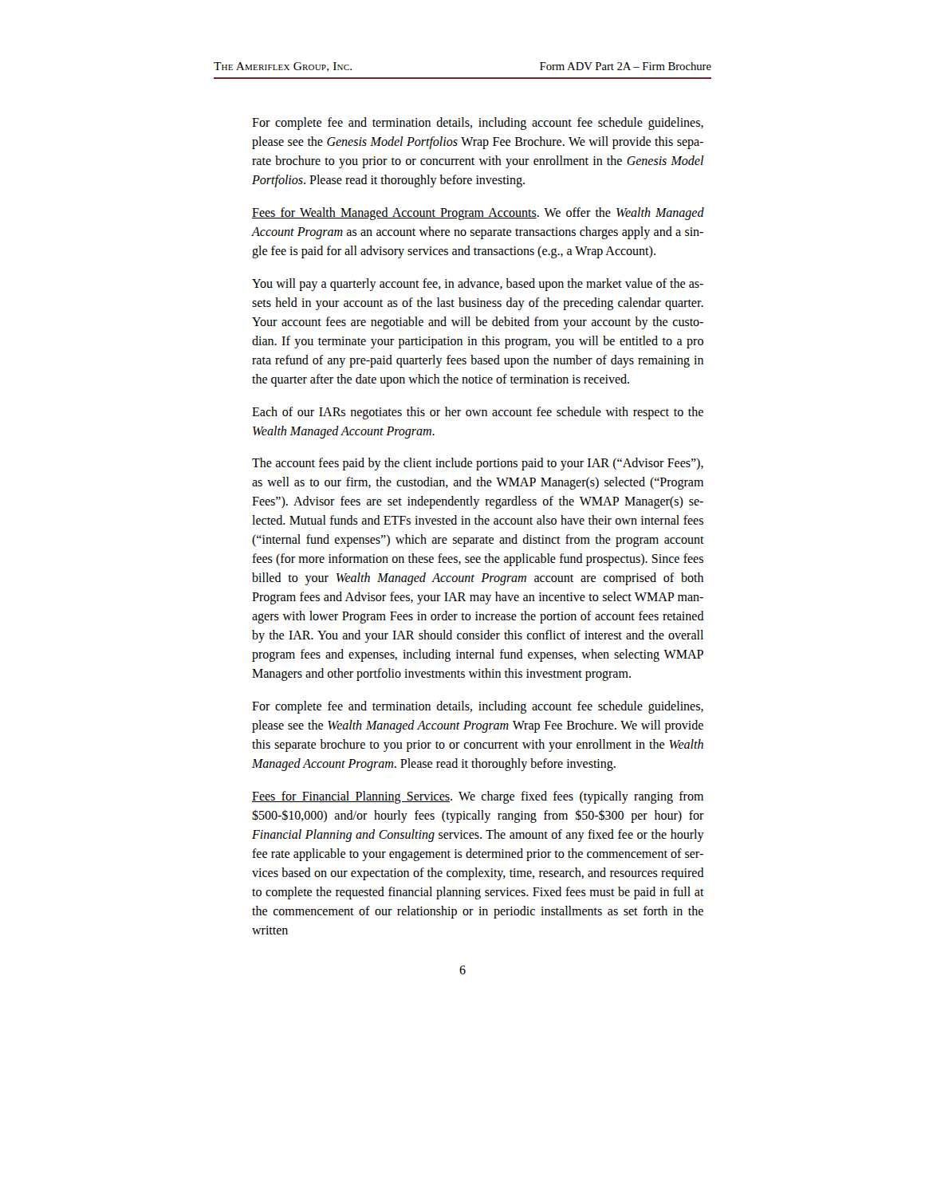The Ameriflex Group, Inc.
Form ADV Part 2A – Firm Brochure
For complete fee and termination details, including account fee schedule guidelines, please see the Genesis Model Portfolios Wrap Fee Brochure. We will provide this separate brochure to you prior to or concurrent with your enrollment in the Genesis Model Portfolios. Please read it thoroughly before investing.
Fees for Wealth Managed Account Program Accounts. We offer the Wealth Managed Account Program as an account where no separate transactions charges apply and a single fee is paid for all advisory services and transactions (e.g., a Wrap Account).
You will pay a quarterly account fee, in advance, based upon the market value of the assets held in your account as of the last business day of the preceding calendar quarter. Your account fees are negotiable and will be debited from your account by the custodian. If you terminate your participation in this program, you will be entitled to a pro rata refund of any pre-paid quarterly fees based upon the number of days remaining in the quarter after the date upon which the notice of termination is received.
Each of our IARs negotiates this or her own account fee schedule with respect to the Wealth Managed Account Program.
The account fees paid by the client include portions paid to your IAR (“Advisor Fees”), as well as to our firm, the custodian, and the WMAP Manager(s) selected (“Program Fees”). Advisor fees are set independently regardless of the WMAP Manager(s) selected. Mutual funds and ETFs invested in the account also have their own internal fees (“internal fund expenses”) which are separate and distinct from the program account fees (for more information on these fees, see the applicable fund prospectus). Since fees billed to your Wealth Managed Account Program account are comprised of both Program fees and Advisor fees, your IAR may have an incentive to select WMAP managers with lower Program Fees in order to increase the portion of account fees retained by the IAR. You and your IAR should consider this conflict of interest and the overall program fees and expenses, including internal fund expenses, when selecting WMAP Managers and other portfolio investments within this investment program.
For complete fee and termination details, including account fee schedule guidelines, please see the Wealth Managed Account Program Wrap Fee Brochure. We will provide this separate brochure to you prior to or concurrent with your enrollment in the Wealth Managed Account Program. Please read it thoroughly before investing.
Fees for Financial Planning Services. We charge fixed fees (typically ranging from $500-$10,000) and/or hourly fees (typically ranging from $50-$300 per hour) for Financial Planning and Consulting services. The amount of any fixed fee or the hourly fee rate applicable to your engagement is determined prior to the commencement of services based on our expectation of the complexity, time, research, and resources required to complete the requested financial planning services. Fixed fees must be paid in full at the commencement of our relationship or in periodic installments as set forth in the written
6